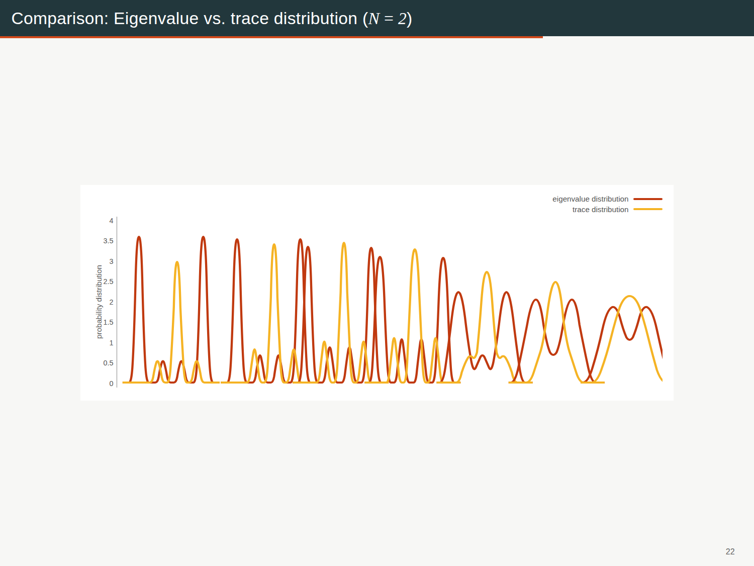Comparison: Eigenvalue vs. trace distribution (N = 2)
eigenvalue distribution
trace distribution
probability distribution
4 3.5 3 2.5 2 1.5 1 0.5 0
22